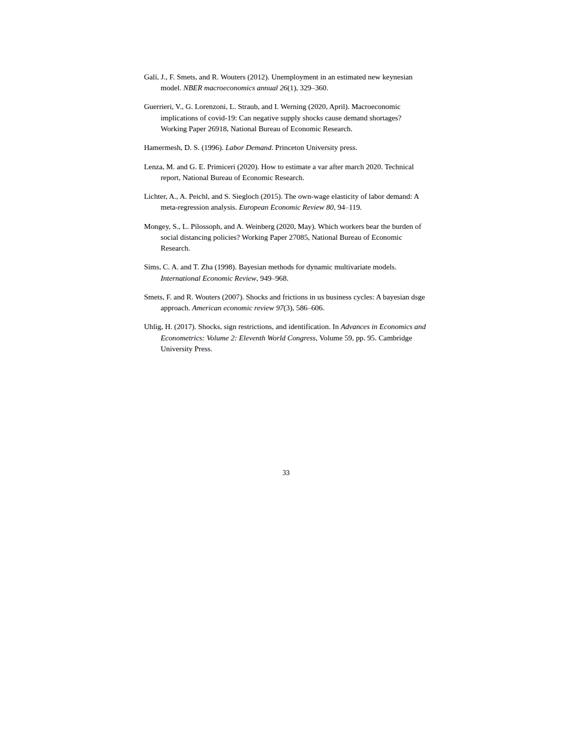Galí, J., F. Smets, and R. Wouters (2012). Unemployment in an estimated new keynesian model. NBER macroeconomics annual 26(1), 329–360.
Guerrieri, V., G. Lorenzoni, L. Straub, and I. Werning (2020, April). Macroeconomic implications of covid-19: Can negative supply shocks cause demand shortages? Working Paper 26918, National Bureau of Economic Research.
Hamermesh, D. S. (1996). Labor Demand. Princeton University press.
Lenza, M. and G. E. Primiceri (2020). How to estimate a var after march 2020. Technical report, National Bureau of Economic Research.
Lichter, A., A. Peichl, and S. Siegloch (2015). The own-wage elasticity of labor demand: A meta-regression analysis. European Economic Review 80, 94–119.
Mongey, S., L. Pilossoph, and A. Weinberg (2020, May). Which workers bear the burden of social distancing policies? Working Paper 27085, National Bureau of Economic Research.
Sims, C. A. and T. Zha (1998). Bayesian methods for dynamic multivariate models. International Economic Review, 949–968.
Smets, F. and R. Wouters (2007). Shocks and frictions in us business cycles: A bayesian dsge approach. American economic review 97(3), 586–606.
Uhlig, H. (2017). Shocks, sign restrictions, and identification. In Advances in Economics and Econometrics: Volume 2: Eleventh World Congress, Volume 59, pp. 95. Cambridge University Press.
33